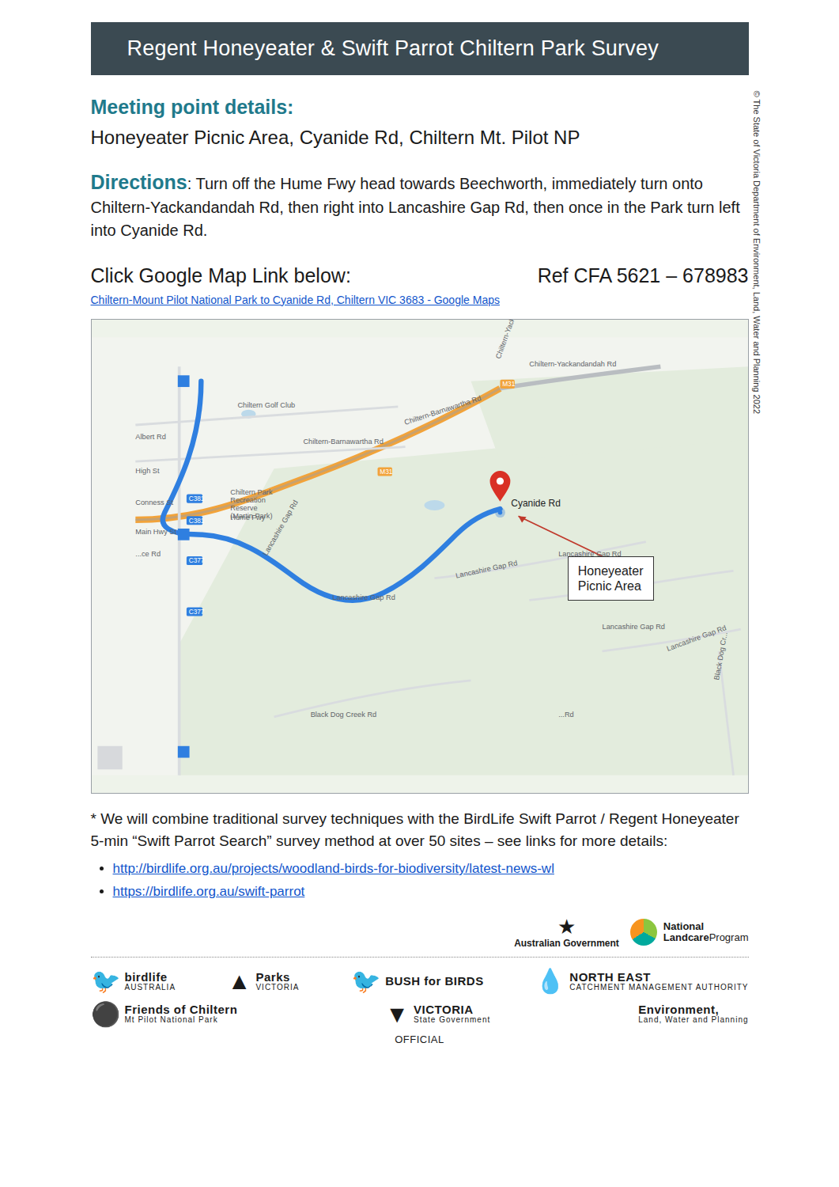Regent Honeyeater & Swift Parrot Chiltern Park Survey
Meeting point details:
Honeyeater Picnic Area, Cyanide Rd, Chiltern Mt. Pilot NP
Directions: Turn off the Hume Fwy head towards Beechworth, immediately turn onto Chiltern-Yackandandah Rd, then right into Lancashire Gap Rd, then once in the Park turn left into Cyanide Rd.
Click Google Map Link below: Ref CFA 5621 – 678983
Chiltern-Mount Pilot National Park to Cyanide Rd, Chiltern VIC 3683 - Google Maps
Cyanide Rd Chiltern Golf Club Albert Rd High St Chiltern-Barnawartha Rd Chiltern-Barnawartha Rd Chiltern-Yackandandah Rd Chiltern-Yackandandah Rd Hume Fwy Lancashire Gap Rd Lancashire Gap Rd Lancashire Gap Rd Lancashire Gap Rd Lancashire Gap Rd Lancashire Gap Rd Black Dog Creek Rd Black Dog Cr... ...Rd Chiltern Park Recreation Reserve (Martin Park) Conness St Main Hwy St ...ce Rd C381 C381 C377 C377 M31 M31
Honeyeater
Picnic Area
© The State of Victoria Department of Environment, Land, Water and Planning 2022
* We will combine traditional survey techniques with the BirdLife Swift Parrot / Regent Honeyeater 5-min “Swift Parrot Search” survey method at over 50 sites – see links for more details:
http://birdlife.org.au/projects/woodland-birds-for-biodiversity/latest-news-wl
https://birdlife.org.au/swift-parrot
★ Australian Government
National
Landcare Program
🐦 birdlife AUSTRALIA
▲ Parks VICTORIA
🐦 BUSH for BIRDS
💧 NORTH EAST CATCHMENT MANAGEMENT AUTHORITY
⚫ Friends of Chiltern Mt Pilot National Park
▼ VICTORIA State Government
Environment, Land, Water and Planning
OFFICIAL